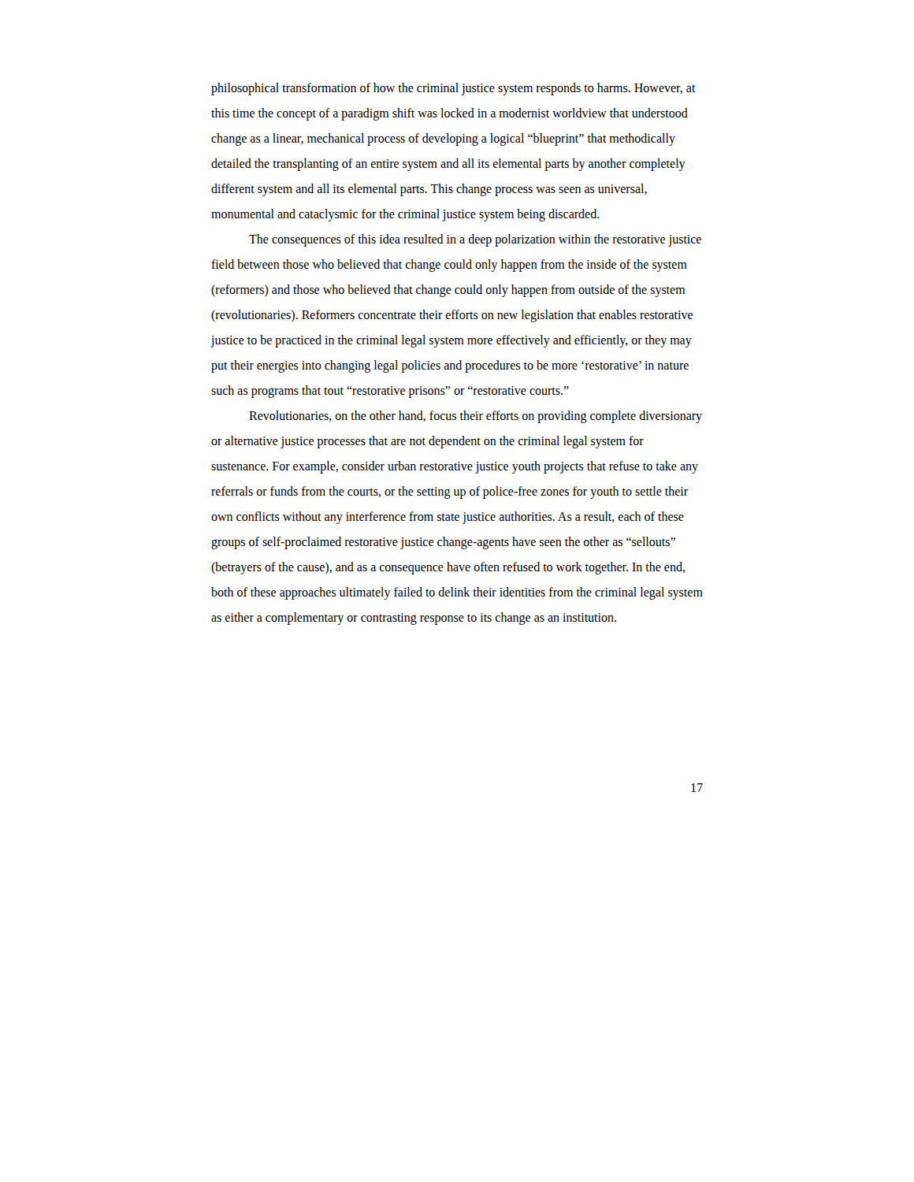philosophical transformation of how the criminal justice system responds to harms. However, at this time the concept of a paradigm shift was locked in a modernist worldview that understood change as a linear, mechanical process of developing a logical “blueprint” that methodically detailed the transplanting of an entire system and all its elemental parts by another completely different system and all its elemental parts. This change process was seen as universal, monumental and cataclysmic for the criminal justice system being discarded.
The consequences of this idea resulted in a deep polarization within the restorative justice field between those who believed that change could only happen from the inside of the system (reformers) and those who believed that change could only happen from outside of the system (revolutionaries). Reformers concentrate their efforts on new legislation that enables restorative justice to be practiced in the criminal legal system more effectively and efficiently, or they may put their energies into changing legal policies and procedures to be more ‘restorative’ in nature such as programs that tout “restorative prisons” or “restorative courts.”
Revolutionaries, on the other hand, focus their efforts on providing complete diversionary or alternative justice processes that are not dependent on the criminal legal system for sustenance. For example, consider urban restorative justice youth projects that refuse to take any referrals or funds from the courts, or the setting up of police-free zones for youth to settle their own conflicts without any interference from state justice authorities. As a result, each of these groups of self-proclaimed restorative justice change-agents have seen the other as “sellouts” (betrayers of the cause), and as a consequence have often refused to work together. In the end, both of these approaches ultimately failed to delink their identities from the criminal legal system as either a complementary or contrasting response to its change as an institution.
17